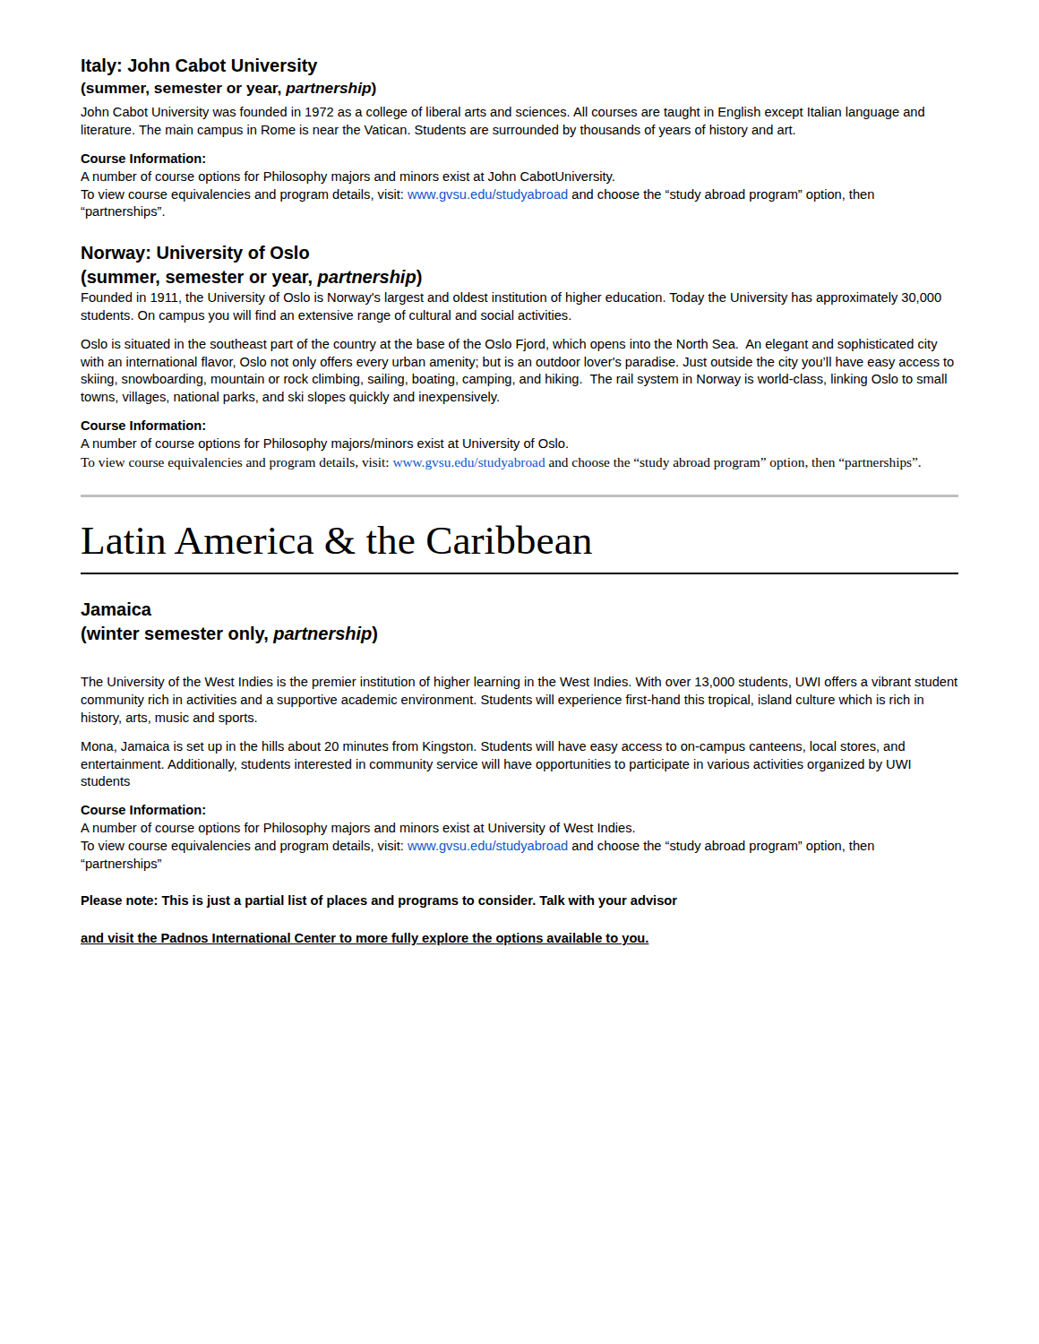Italy: John Cabot University
(summer, semester or year, partnership)
John Cabot University was founded in 1972 as a college of liberal arts and sciences. All courses are taught in English except Italian language and literature. The main campus in Rome is near the Vatican. Students are surrounded by thousands of years of history and art.
Course Information:
A number of course options for Philosophy majors and minors exist at John CabotUniversity.
To view course equivalencies and program details, visit: www.gvsu.edu/studyabroad and choose the “study abroad program” option, then “partnerships”.
Norway: University of Oslo
(summer, semester or year, partnership)
Founded in 1911, the University of Oslo is Norway's largest and oldest institution of higher education. Today the University has approximately 30,000 students. On campus you will find an extensive range of cultural and social activities.
Oslo is situated in the southeast part of the country at the base of the Oslo Fjord, which opens into the North Sea. An elegant and sophisticated city with an international flavor, Oslo not only offers every urban amenity; but is an outdoor lover's paradise. Just outside the city you’ll have easy access to skiing, snowboarding, mountain or rock climbing, sailing, boating, camping, and hiking. The rail system in Norway is world-class, linking Oslo to small towns, villages, national parks, and ski slopes quickly and inexpensively.
Course Information:
A number of course options for Philosophy majors/minors exist at University of Oslo.
To view course equivalencies and program details, visit: www.gvsu.edu/studyabroad and choose the “study abroad program” option, then “partnerships”.
Latin America & the Caribbean
Jamaica
(winter semester only, partnership)
The University of the West Indies is the premier institution of higher learning in the West Indies. With over 13,000 students, UWI offers a vibrant student community rich in activities and a supportive academic environment. Students will experience first-hand this tropical, island culture which is rich in history, arts, music and sports.
Mona, Jamaica is set up in the hills about 20 minutes from Kingston. Students will have easy access to on-campus canteens, local stores, and entertainment. Additionally, students interested in community service will have opportunities to participate in various activities organized by UWI students
Course Information:
A number of course options for Philosophy majors and minors exist at University of West Indies.
To view course equivalencies and program details, visit: www.gvsu.edu/studyabroad and choose the “study abroad program” option, then “partnerships”
Please note: This is just a partial list of places and programs to consider. Talk with your advisor
and visit the Padnos International Center to more fully explore the options available to you.